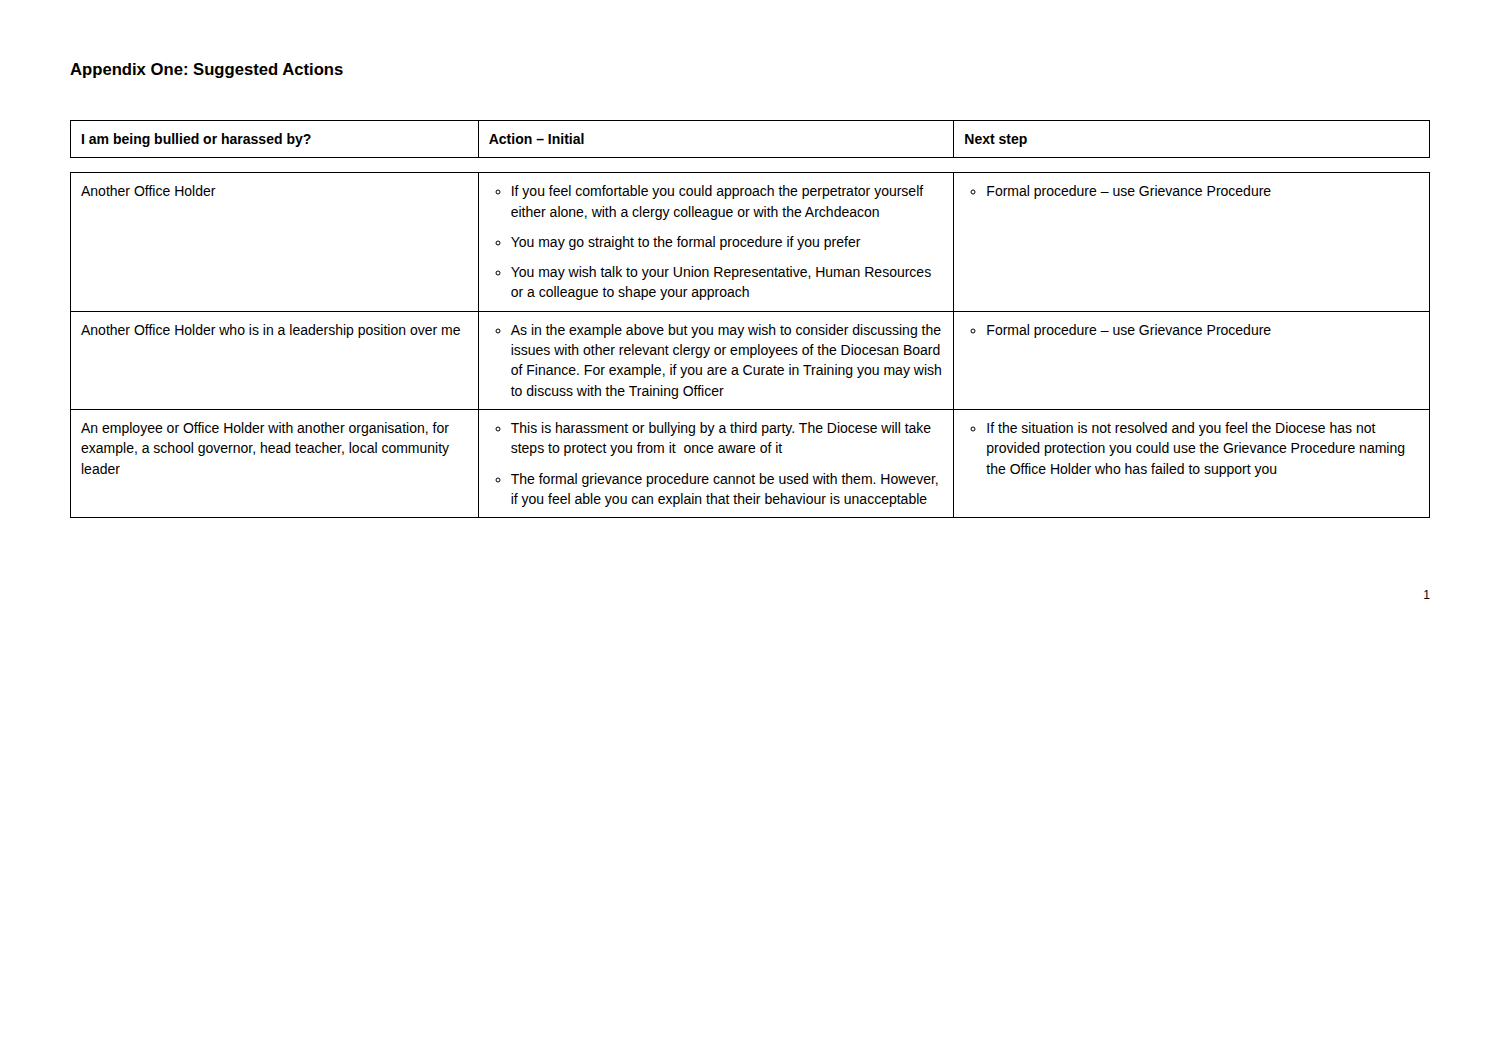Appendix One: Suggested Actions
| I am being bullied or harassed by? | Action – Initial | Next step |
| --- | --- | --- |
| Another Office Holder | If you feel comfortable you could approach the perpetrator yourself either alone, with a clergy colleague or with the Archdeacon You may go straight to the formal procedure if you prefer You may wish talk to your Union Representative, Human Resources or a colleague to shape your approach | Formal procedure – use Grievance Procedure |
| Another Office Holder who is in a leadership position over me | As in the example above but you may wish to consider discussing the issues with other relevant clergy or employees of the Diocesan Board of Finance. For example, if you are a Curate in Training you may wish to discuss with the Training Officer | Formal procedure – use Grievance Procedure |
| An employee or Office Holder with another organisation, for example, a school governor, head teacher, local community leader | This is harassment or bullying by a third party. The Diocese will take steps to protect you from it once aware of it The formal grievance procedure cannot be used with them. However, if you feel able you can explain that their behaviour is unacceptable | If the situation is not resolved and you feel the Diocese has not provided protection you could use the Grievance Procedure naming the Office Holder who has failed to support you |
1